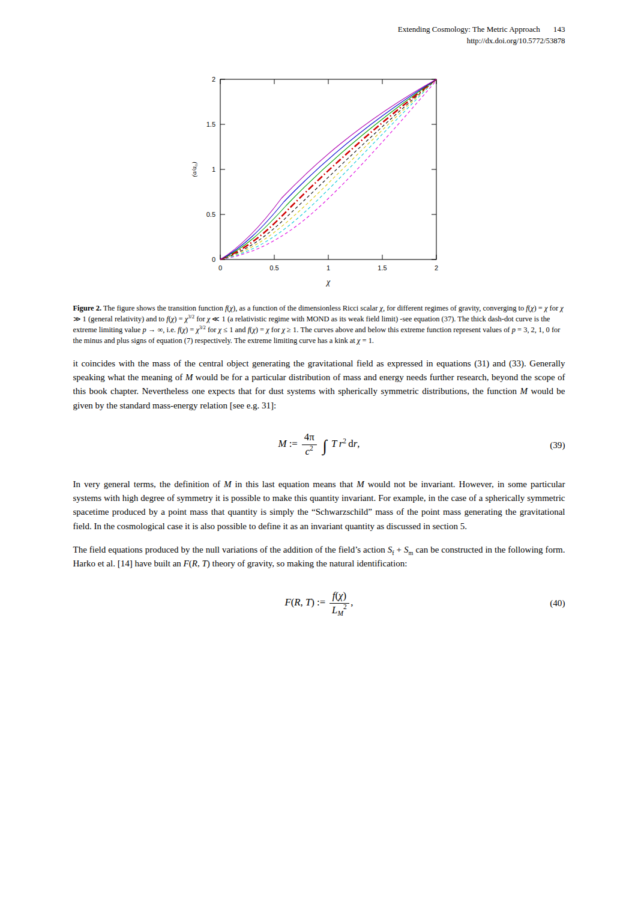Extending Cosmology: The Metric Approach143 http://dx.doi.org/10.5772/53878
0 0.5 1 1.5 2 0 0.5 1 1.5 2 (a/a₀) χ
Figure 2. The figure shows the transition function f(χ), as a function of the dimensionless Ricci scalar χ, for different regimes of gravity, converging to f(χ) = χ for χ ≫ 1 (general relativity) and to f(χ) = χ3/2 for χ ≪ 1 (a relativistic regime with MOND as its weak field limit) -see equation (37). The thick dash-dot curve is the extreme limiting value p → ∞, i.e. f(χ) = χ3/2 for χ ≤ 1 and f(χ) = χ for χ ≥ 1. The curves above and below this extreme function represent values of p = 3, 2, 1, 0 for the minus and plus signs of equation (7) respectively. The extreme limiting curve has a kink at χ = 1.
it coincides with the mass of the central object generating the gravitational field as expressed in equations (31) and (33). Generally speaking what the meaning of M would be for a particular distribution of mass and energy needs further research, beyond the scope of this book chapter. Nevertheless one expects that for dust systems with spherically symmetric distributions, the function M would be given by the standard mass-energy relation [see e.g. 31]:
M := 4π c2 ∫ T r2 dr,
(39)
In very general terms, the definition of M in this last equation means that M would not be invariant. However, in some particular systems with high degree of symmetry it is possible to make this quantity invariant. For example, in the case of a spherically symmetric spacetime produced by a point mass that quantity is simply the “Schwarzschild” mass of the point mass generating the gravitational field. In the cosmological case it is also possible to define it as an invariant quantity as discussed in section 5.
The field equations produced by the null variations of the addition of the field’s action Sf + Sm can be constructed in the following form. Harko et al. [14] have built an F(R, T) theory of gravity, so making the natural identification:
F(R, T) := f(χ) LM2,
(40)